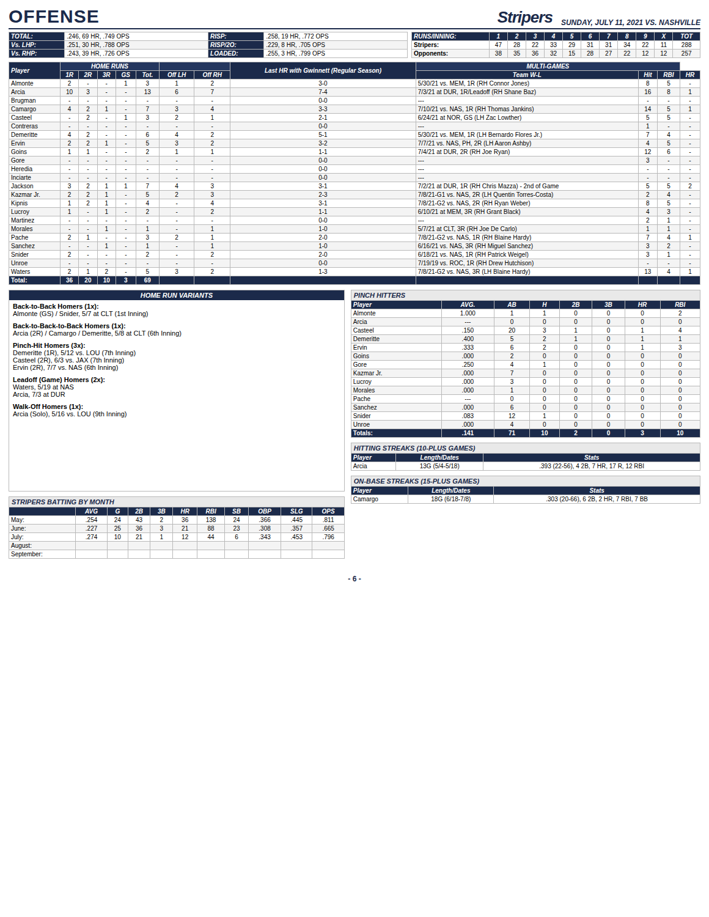OFFENSE
Stripers
SUNDAY, JULY 11, 2021 VS. NASHVILLE
| TOTAL: | .246, 69 HR, .749 OPS | RISP: | .258, 19 HR, .772 OPS |
| Vs. LHP: | .251, 30 HR, .788 OPS | RISP/2O: | .229, 8 HR, .705 OPS |
| Vs. RHP: | .243, 39 HR, .726 OPS | LOADED: | .255, 3 HR, .799 OPS |
| RUNS/INNING: | 1 | 2 | 3 | 4 | 5 | 6 | 7 | 8 | 9 | X | TOT |
| --- | --- | --- | --- | --- | --- | --- | --- | --- | --- | --- | --- |
| Stripers: | 47 | 28 | 22 | 33 | 29 | 31 | 31 | 34 | 22 | 11 | 288 |
| Opponents: | 38 | 35 | 36 | 32 | 15 | 28 | 27 | 22 | 12 | 12 | 257 |
| Player | HOME RUNS | | Last HR with Gwinnett (Regular Season) | MULTI-GAMES |
| --- | --- | --- | --- | --- |
| 1R | 2R | 3R | GS | Tot. | Off LH | Off RH | Team W-L | Hit | RBI | HR |
| Almonte | 2 | - | - | 1 | 3 | 1 | 2 | 3-0 | 5/30/21 vs. MEM, 1R (RH Connor Jones) | 8 | 5 | - |
| Arcia | 10 | 3 | - | - | 13 | 6 | 7 | 7-4 | 7/3/21 at DUR, 1R/Leadoff (RH Shane Baz) | 16 | 8 | 1 |
| Brugman | - | - | - | - | - | - | - | 0-0 | --- | - | - | - |
| Camargo | 4 | 2 | 1 | - | 7 | 3 | 4 | 3-3 | 7/10/21 vs. NAS, 1R (RH Thomas Jankins) | 14 | 5 | 1 |
| Casteel | - | 2 | - | 1 | 3 | 2 | 1 | 2-1 | 6/24/21 at NOR, GS (LH Zac Lowther) | 5 | 5 | - |
| Contreras | - | - | - | - | - | - | - | 0-0 | --- | 1 | - | - |
| Demeritte | 4 | 2 | - | - | 6 | 4 | 2 | 5-1 | 5/30/21 vs. MEM, 1R (LH Bernardo Flores Jr.) | 7 | 4 | - |
| Ervin | 2 | 2 | 1 | - | 5 | 3 | 2 | 3-2 | 7/7/21 vs. NAS, PH, 2R (LH Aaron Ashby) | 4 | 5 | - |
| Goins | 1 | 1 | - | - | 2 | 1 | 1 | 1-1 | 7/4/21 at DUR, 2R (RH Joe Ryan) | 12 | 6 | - |
| Gore | - | - | - | - | - | - | - | 0-0 | --- | 3 | - | - |
| Heredia | - | - | - | - | - | - | - | 0-0 | --- | - | - | - |
| Inciarte | - | - | - | - | - | - | - | 0-0 | --- | - | - | - |
| Jackson | 3 | 2 | 1 | 1 | 7 | 4 | 3 | 3-1 | 7/2/21 at DUR, 1R (RH Chris Mazza) - 2nd of Game | 5 | 5 | 2 |
| Kazmar Jr. | 2 | 2 | 1 | - | 5 | 2 | 3 | 2-3 | 7/8/21-G1 vs. NAS, 2R (LH Quentin Torres-Costa) | 2 | 4 | - |
| Kipnis | 1 | 2 | 1 | - | 4 | - | 4 | 3-1 | 7/8/21-G2 vs. NAS, 2R (RH Ryan Weber) | 8 | 5 | - |
| Lucroy | 1 | - | 1 | - | 2 | - | 2 | 1-1 | 6/10/21 at MEM, 3R (RH Grant Black) | 4 | 3 | - |
| Martinez | - | - | - | - | - | - | - | 0-0 | --- | 2 | 1 | - |
| Morales | - | - | 1 | - | 1 | - | 1 | 1-0 | 5/7/21 at CLT, 3R (RH Joe De Carlo) | 1 | 1 | - |
| Pache | 2 | 1 | - | - | 3 | 2 | 1 | 2-0 | 7/8/21-G2 vs. NAS, 1R (RH Blaine Hardy) | 7 | 4 | 1 |
| Sanchez | - | - | 1 | - | 1 | - | 1 | 1-0 | 6/16/21 vs. NAS, 3R (RH Miguel Sanchez) | 3 | 2 | - |
| Snider | 2 | - | - | - | 2 | - | 2 | 2-0 | 6/18/21 vs. NAS, 1R (RH Patrick Weigel) | 3 | 1 | - |
| Unroe | - | - | - | - | - | - | - | 0-0 | 7/19/19 vs. ROC, 1R (RH Drew Hutchison) | - | - | - |
| Waters | 2 | 1 | 2 | - | 5 | 3 | 2 | 1-3 | 7/8/21-G2 vs. NAS, 3R (LH Blaine Hardy) | 13 | 4 | 1 |
| Total: | 36 | 20 | 10 | 3 | 69 | | | | | | | |
HOME RUN VARIANTS
Back-to-Back Homers (1x): Almonte (GS) / Snider, 5/7 at CLT (1st Inning)
Back-to-Back-to-Back Homers (1x): Arcia (2R) / Camargo / Demeritte, 5/8 at CLT (6th Inning)
Pinch-Hit Homers (3x): Demeritte (1R), 5/12 vs. LOU (7th Inning)
Casteel (2R), 6/3 vs. JAX (7th Inning)
Ervin (2R), 7/7 vs. NAS (6th Inning)
Leadoff (Game) Homers (2x): Waters, 5/19 at NAS
Arcia, 7/3 at DUR
Walk-Off Homers (1x): Arcia (Solo), 5/16 vs. LOU (9th Inning)
STRIPERS BATTING BY MONTH
| | AVG | G | 2B | 3B | HR | RBI | SB | OBP | SLG | OPS |
| --- | --- | --- | --- | --- | --- | --- | --- | --- | --- | --- |
| May: | .254 | 24 | 43 | 2 | 36 | 138 | 24 | .366 | .445 | .811 |
| June: | .227 | 25 | 36 | 3 | 21 | 88 | 23 | .308 | .357 | .665 |
| July: | .274 | 10 | 21 | 1 | 12 | 44 | 6 | .343 | .453 | .796 |
| August: | | | | | | | | | | |
| September: | | | | | | | | | | |
PINCH HITTERS
| Player | AVG. | AB | H | 2B | 3B | HR | RBI |
| --- | --- | --- | --- | --- | --- | --- | --- |
| Almonte | 1.000 | 1 | 1 | 0 | 0 | 0 | 2 |
| Arcia | --- | 0 | 0 | 0 | 0 | 0 | 0 |
| Casteel | .150 | 20 | 3 | 1 | 0 | 1 | 4 |
| Demeritte | .400 | 5 | 2 | 1 | 0 | 1 | 1 |
| Ervin | .333 | 6 | 2 | 0 | 0 | 1 | 3 |
| Goins | .000 | 2 | 0 | 0 | 0 | 0 | 0 |
| Gore | .250 | 4 | 1 | 0 | 0 | 0 | 0 |
| Kazmar Jr. | .000 | 7 | 0 | 0 | 0 | 0 | 0 |
| Lucroy | .000 | 3 | 0 | 0 | 0 | 0 | 0 |
| Morales | .000 | 1 | 0 | 0 | 0 | 0 | 0 |
| Pache | --- | 0 | 0 | 0 | 0 | 0 | 0 |
| Sanchez | .000 | 6 | 0 | 0 | 0 | 0 | 0 |
| Snider | .083 | 12 | 1 | 0 | 0 | 0 | 0 |
| Unroe | .000 | 4 | 0 | 0 | 0 | 0 | 0 |
| Totals: | .141 | 71 | 10 | 2 | 0 | 3 | 10 |
HITTING STREAKS (10-PLUS GAMES)
| Player | Length/Dates | Stats |
| --- | --- | --- |
| Arcia | 13G (5/4-5/18) | .393 (22-56), 4 2B, 7 HR, 17 R, 12 RBI |
ON-BASE STREAKS (15-PLUS GAMES)
| Player | Length/Dates | Stats |
| --- | --- | --- |
| Camargo | 18G (6/18-7/8) | .303 (20-66), 6 2B, 2 HR, 7 RBI, 7 BB |
- 6 -